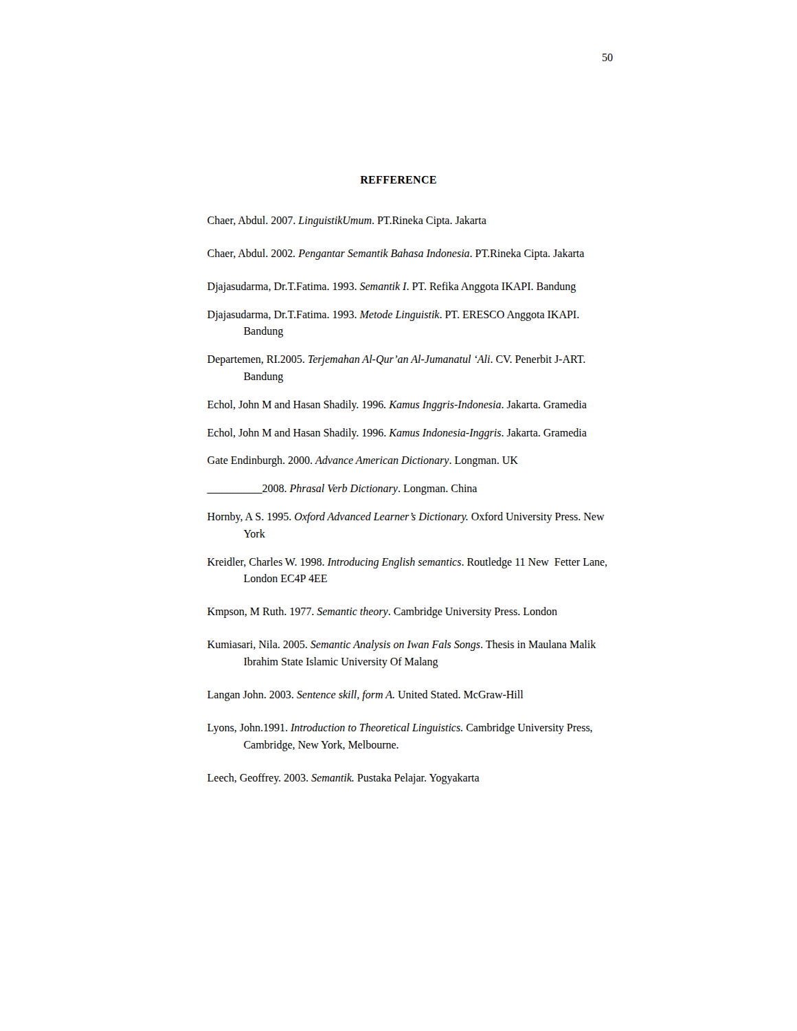50
REFFERENCE
Chaer, Abdul. 2007. LinguistikUmum. PT.Rineka Cipta. Jakarta
Chaer, Abdul. 2002. Pengantar Semantik Bahasa Indonesia. PT.Rineka Cipta. Jakarta
Djajasudarma, Dr.T.Fatima. 1993. Semantik I. PT. Refika Anggota IKAPI. Bandung
Djajasudarma, Dr.T.Fatima. 1993. Metode Linguistik. PT. ERESCO Anggota IKAPI. Bandung
Departemen, RI.2005. Terjemahan Al-Qur’an Al-Jumanatul ‘Ali. CV. Penerbit J-ART. Bandung
Echol, John M and Hasan Shadily. 1996. Kamus Inggris-Indonesia. Jakarta. Gramedia
Echol, John M and Hasan Shadily. 1996. Kamus Indonesia-Inggris. Jakarta. Gramedia
Gate Endinburgh. 2000. Advance American Dictionary. Longman. UK
__________2008. Phrasal Verb Dictionary. Longman. China
Hornby, A S. 1995. Oxford Advanced Learner’s Dictionary. Oxford University Press. New York
Kreidler, Charles W. 1998. Introducing English semantics. Routledge 11 New Fetter Lane, London EC4P 4EE
Kmpson, M Ruth. 1977. Semantic theory. Cambridge University Press. London
Kumiasari, Nila. 2005. Semantic Analysis on Iwan Fals Songs. Thesis in Maulana Malik Ibrahim State Islamic University Of Malang
Langan John. 2003. Sentence skill, form A. United Stated. McGraw-Hill
Lyons, John.1991. Introduction to Theoretical Linguistics. Cambridge University Press, Cambridge, New York, Melbourne.
Leech, Geoffrey. 2003. Semantik. Pustaka Pelajar. Yogyakarta